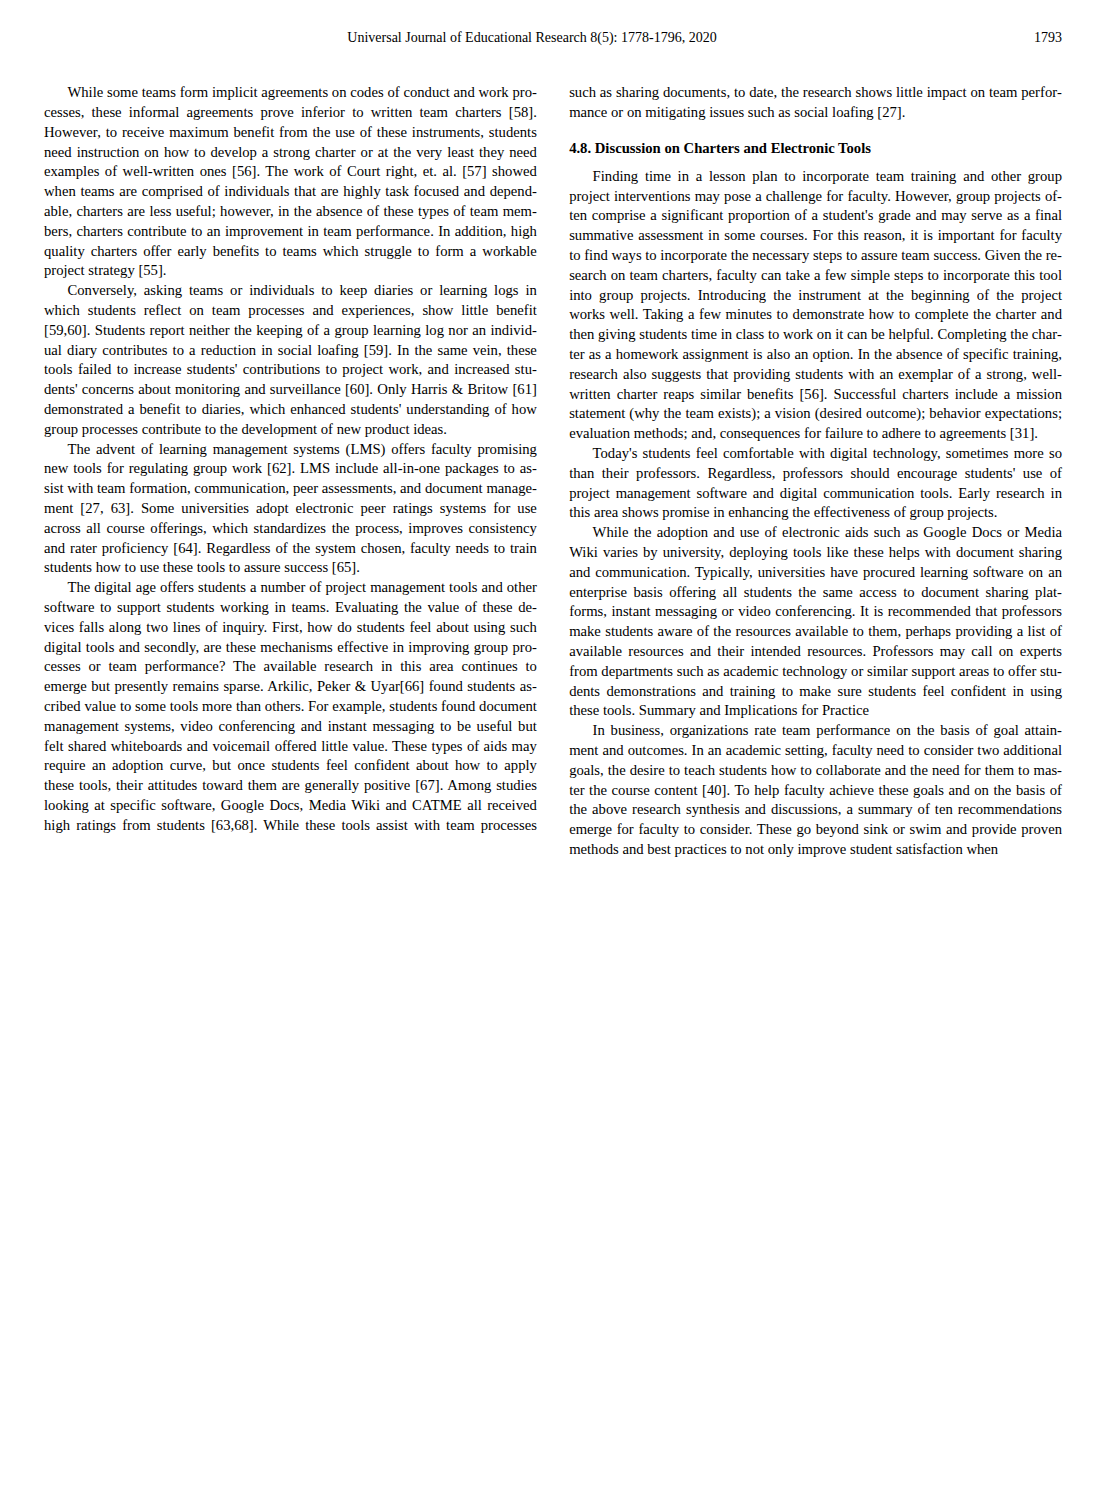Universal Journal of Educational Research 8(5): 1778-1796, 2020
1793
While some teams form implicit agreements on codes of conduct and work processes, these informal agreements prove inferior to written team charters [58]. However, to receive maximum benefit from the use of these instruments, students need instruction on how to develop a strong charter or at the very least they need examples of well-written ones [56]. The work of Court right, et. al. [57] showed when teams are comprised of individuals that are highly task focused and dependable, charters are less useful; however, in the absence of these types of team members, charters contribute to an improvement in team performance. In addition, high quality charters offer early benefits to teams which struggle to form a workable project strategy [55].
Conversely, asking teams or individuals to keep diaries or learning logs in which students reflect on team processes and experiences, show little benefit [59,60]. Students report neither the keeping of a group learning log nor an individual diary contributes to a reduction in social loafing [59]. In the same vein, these tools failed to increase students' contributions to project work, and increased students' concerns about monitoring and surveillance [60]. Only Harris & Britow [61] demonstrated a benefit to diaries, which enhanced students' understanding of how group processes contribute to the development of new product ideas.
The advent of learning management systems (LMS) offers faculty promising new tools for regulating group work [62]. LMS include all-in-one packages to assist with team formation, communication, peer assessments, and document management [27, 63]. Some universities adopt electronic peer ratings systems for use across all course offerings, which standardizes the process, improves consistency and rater proficiency [64]. Regardless of the system chosen, faculty needs to train students how to use these tools to assure success [65].
The digital age offers students a number of project management tools and other software to support students working in teams. Evaluating the value of these devices falls along two lines of inquiry. First, how do students feel about using such digital tools and secondly, are these mechanisms effective in improving group processes or team performance? The available research in this area continues to emerge but presently remains sparse. Arkilic, Peker & Uyar[66] found students ascribed value to some tools more than others. For example, students found document management systems, video conferencing and instant messaging to be useful but felt shared whiteboards and voicemail offered little value. These types of aids may require an adoption curve, but once students feel confident about how to apply these tools, their attitudes toward them are generally positive [67]. Among studies looking at specific software, Google Docs, Media Wiki and CATME all received high ratings from students [63,68]. While these tools assist with team processes such as sharing documents, to date, the research shows little impact on team performance or on mitigating issues such as social loafing [27].
4.8. Discussion on Charters and Electronic Tools
Finding time in a lesson plan to incorporate team training and other group project interventions may pose a challenge for faculty. However, group projects often comprise a significant proportion of a student's grade and may serve as a final summative assessment in some courses. For this reason, it is important for faculty to find ways to incorporate the necessary steps to assure team success. Given the research on team charters, faculty can take a few simple steps to incorporate this tool into group projects. Introducing the instrument at the beginning of the project works well. Taking a few minutes to demonstrate how to complete the charter and then giving students time in class to work on it can be helpful. Completing the charter as a homework assignment is also an option. In the absence of specific training, research also suggests that providing students with an exemplar of a strong, well-written charter reaps similar benefits [56]. Successful charters include a mission statement (why the team exists); a vision (desired outcome); behavior expectations; evaluation methods; and, consequences for failure to adhere to agreements [31].
Today's students feel comfortable with digital technology, sometimes more so than their professors. Regardless, professors should encourage students' use of project management software and digital communication tools. Early research in this area shows promise in enhancing the effectiveness of group projects.
While the adoption and use of electronic aids such as Google Docs or Media Wiki varies by university, deploying tools like these helps with document sharing and communication. Typically, universities have procured learning software on an enterprise basis offering all students the same access to document sharing platforms, instant messaging or video conferencing. It is recommended that professors make students aware of the resources available to them, perhaps providing a list of available resources and their intended resources. Professors may call on experts from departments such as academic technology or similar support areas to offer students demonstrations and training to make sure students feel confident in using these tools. Summary and Implications for Practice
In business, organizations rate team performance on the basis of goal attainment and outcomes. In an academic setting, faculty need to consider two additional goals, the desire to teach students how to collaborate and the need for them to master the course content [40]. To help faculty achieve these goals and on the basis of the above research synthesis and discussions, a summary of ten recommendations emerge for faculty to consider. These go beyond sink or swim and provide proven methods and best practices to not only improve student satisfaction when